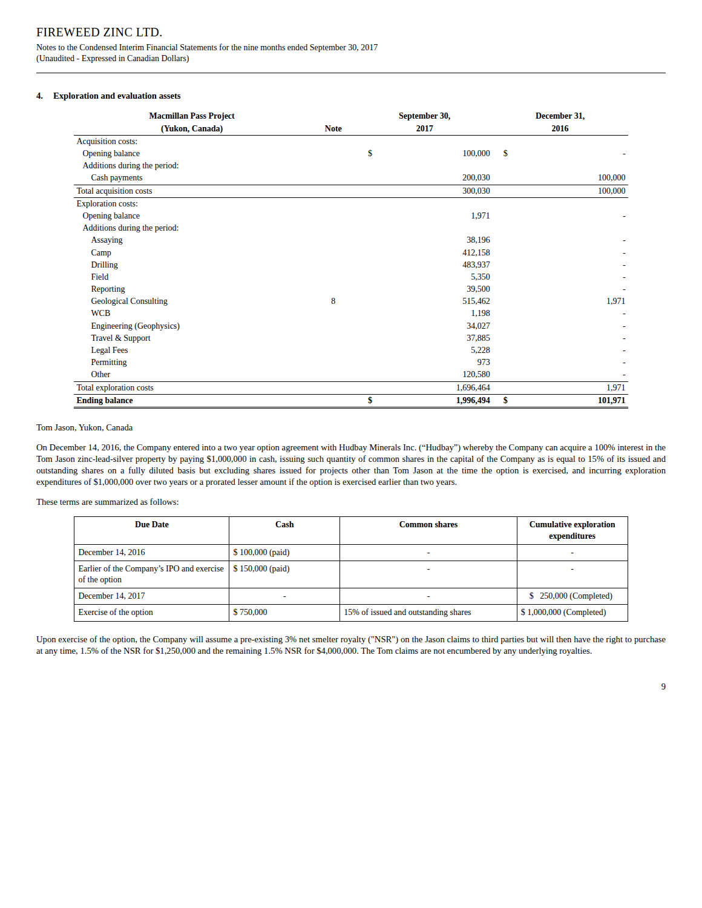FIREWEED ZINC LTD.
Notes to the Condensed Interim Financial Statements for the nine months ended September 30, 2017
(Unaudited - Expressed in Canadian Dollars)
4. Exploration and evaluation assets
| Macmillan Pass Project | | September 30, | December 31, |
| --- | --- | --- | --- |
| (Yukon, Canada) | Note | 2017 | 2016 |
| Acquisition costs: | | | | | |
| Opening balance | | $ | 100,000 | $ | - |
| Additions during the period: | | | | | |
| Cash payments | | | 200,030 | | 100,000 |
| Total acquisition costs | | | 300,030 | | 100,000 |
| Exploration costs: | | | | | |
| Opening balance | | | 1,971 | | - |
| Additions during the period: | | | | | |
| Assaying | | | 38,196 | | - |
| Camp | | | 412,158 | | - |
| Drilling | | | 483,937 | | - |
| Field | | | 5,350 | | - |
| Reporting | | | 39,500 | | - |
| Geological Consulting | 8 | | 515,462 | | 1,971 |
| WCB | | | 1,198 | | - |
| Engineering (Geophysics) | | | 34,027 | | - |
| Travel & Support | | | 37,885 | | - |
| Legal Fees | | | 5,228 | | - |
| Permitting | | | 973 | | - |
| Other | | | 120,580 | | - |
| Total exploration costs | | | 1,696,464 | | 1,971 |
| Ending balance | | $ | 1,996,494 | $ | 101,971 |
Tom Jason, Yukon, Canada
On December 14, 2016, the Company entered into a two year option agreement with Hudbay Minerals Inc. (“Hudbay”) whereby the Company can acquire a 100% interest in the Tom Jason zinc-lead-silver property by paying $1,000,000 in cash, issuing such quantity of common shares in the capital of the Company as is equal to 15% of its issued and outstanding shares on a fully diluted basis but excluding shares issued for projects other than Tom Jason at the time the option is exercised, and incurring exploration expenditures of $1,000,000 over two years or a prorated lesser amount if the option is exercised earlier than two years.
These terms are summarized as follows:
| Due Date | Cash | Common shares | Cumulative exploration expenditures |
| --- | --- | --- | --- |
| December 14, 2016 | $ 100,000 (paid) | - | - |
| Earlier of the Company’s IPO and exercise of the option | $ 150,000 (paid) | - | - |
| December 14, 2017 | - | - | $ 250,000 (Completed) |
| Exercise of the option | $ 750,000 | 15% of issued and outstanding shares | $ 1,000,000 (Completed) |
Upon exercise of the option, the Company will assume a pre-existing 3% net smelter royalty ("NSR") on the Jason claims to third parties but will then have the right to purchase at any time, 1.5% of the NSR for $1,250,000 and the remaining 1.5% NSR for $4,000,000. The Tom claims are not encumbered by any underlying royalties.
9